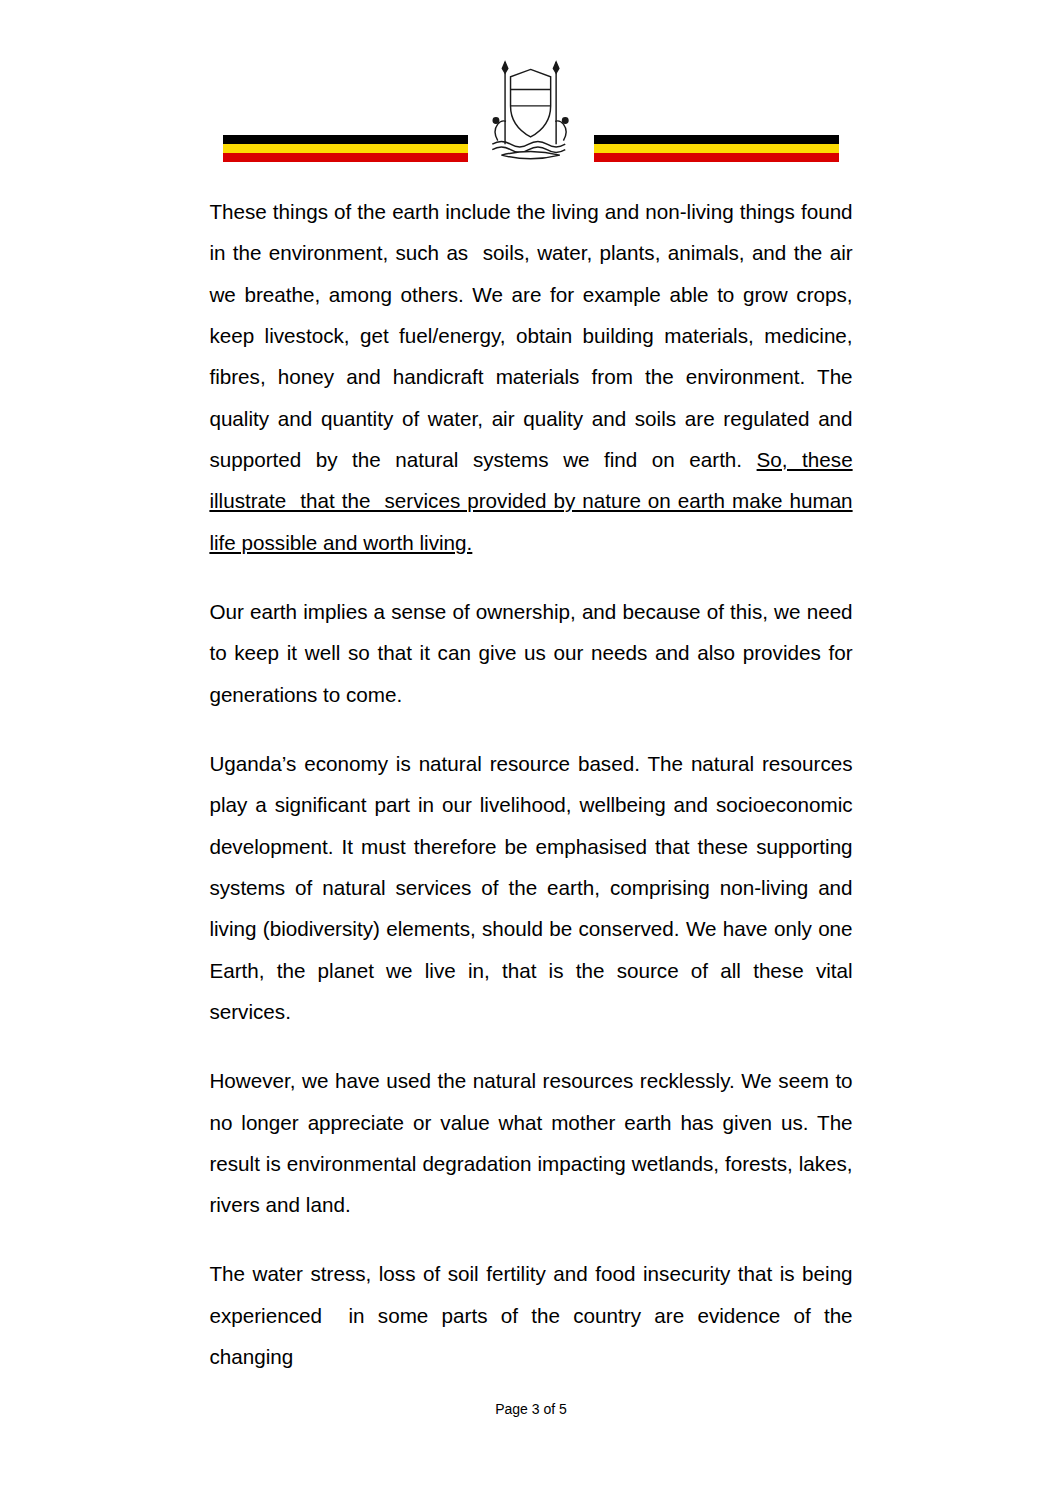These things of the earth include the living and non-living things found in the environment, such as soils, water, plants, animals, and the air we breathe, among others. We are for example able to grow crops, keep livestock, get fuel/energy, obtain building materials, medicine, fibres, honey and handicraft materials from the environment. The quality and quantity of water, air quality and soils are regulated and supported by the natural systems we find on earth. So, these illustrate that the services provided by nature on earth make human life possible and worth living.
Our earth implies a sense of ownership, and because of this, we need to keep it well so that it can give us our needs and also provides for generations to come.
Uganda’s economy is natural resource based. The natural resources play a significant part in our livelihood, wellbeing and socioeconomic development. It must therefore be emphasised that these supporting systems of natural services of the earth, comprising non-living and living (biodiversity) elements, should be conserved. We have only one Earth, the planet we live in, that is the source of all these vital services.
However, we have used the natural resources recklessly. We seem to no longer appreciate or value what mother earth has given us. The result is environmental degradation impacting wetlands, forests, lakes, rivers and land.
The water stress, loss of soil fertility and food insecurity that is being experienced in some parts of the country are evidence of the changing
Page 3 of 5